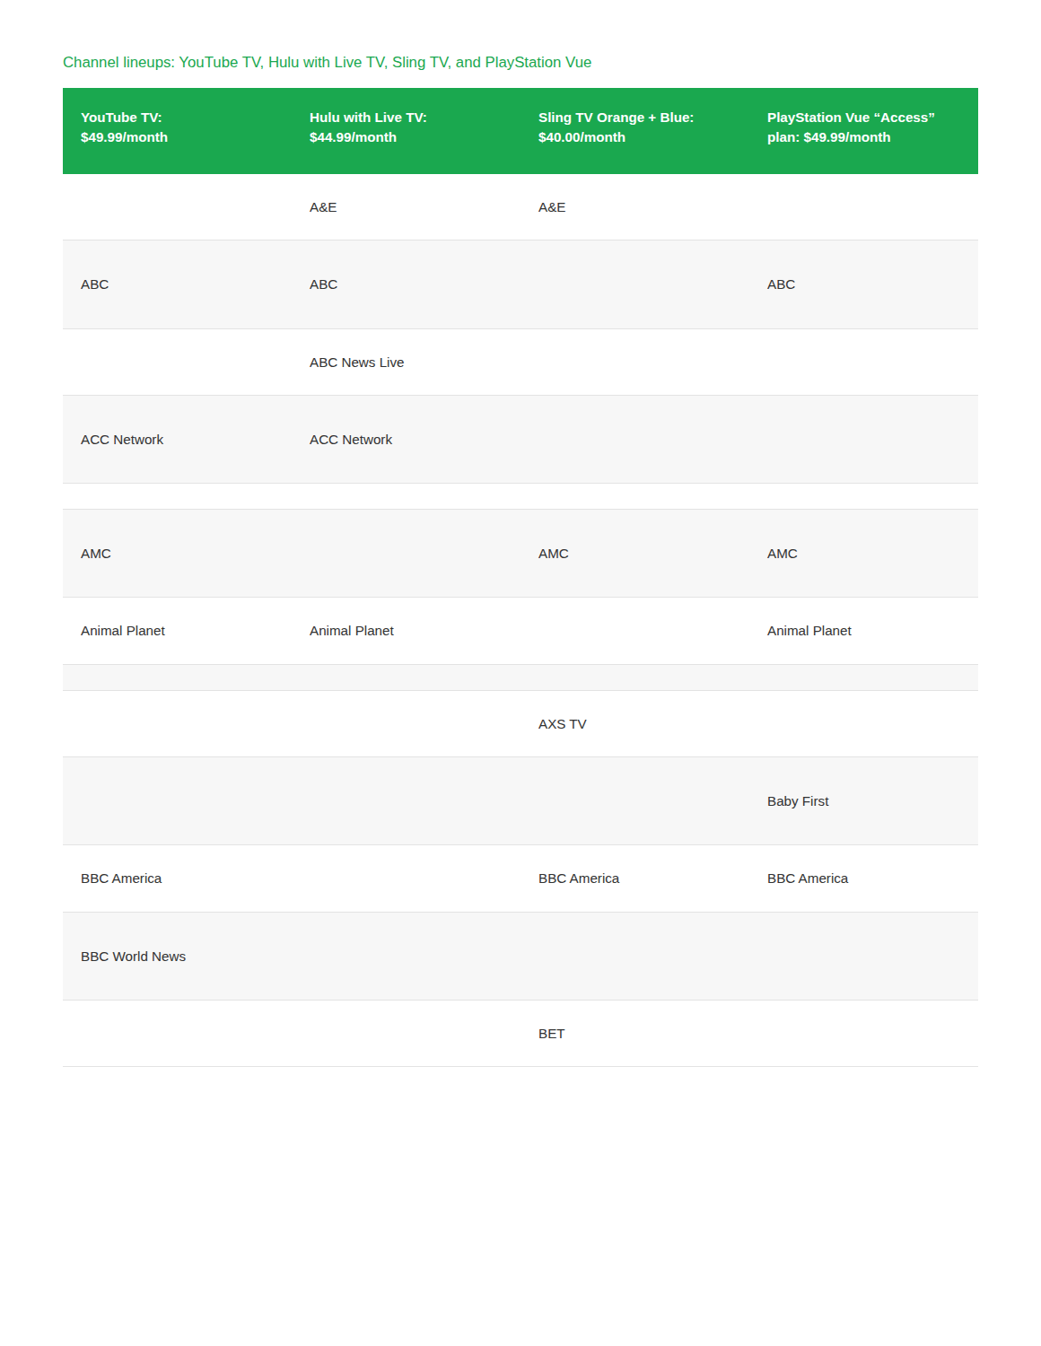Channel lineups: YouTube TV, Hulu with Live TV, Sling TV, and PlayStation Vue
| YouTube TV: $49.99/month | Hulu with Live TV: $44.99/month | Sling TV Orange + Blue: $40.00/month | PlayStation Vue “Access” plan: $49.99/month |
| --- | --- | --- | --- |
| | A&E | A&E | |
| ABC | ABC | | ABC |
| | ABC News Live | | |
| ACC Network | ACC Network | | |
| AMC | | AMC | AMC |
| Animal Planet | Animal Planet | | Animal Planet |
| | | AXS TV | |
| | | | Baby First |
| BBC America | | BBC America | BBC America |
| BBC World News | | | |
| | | BET | |